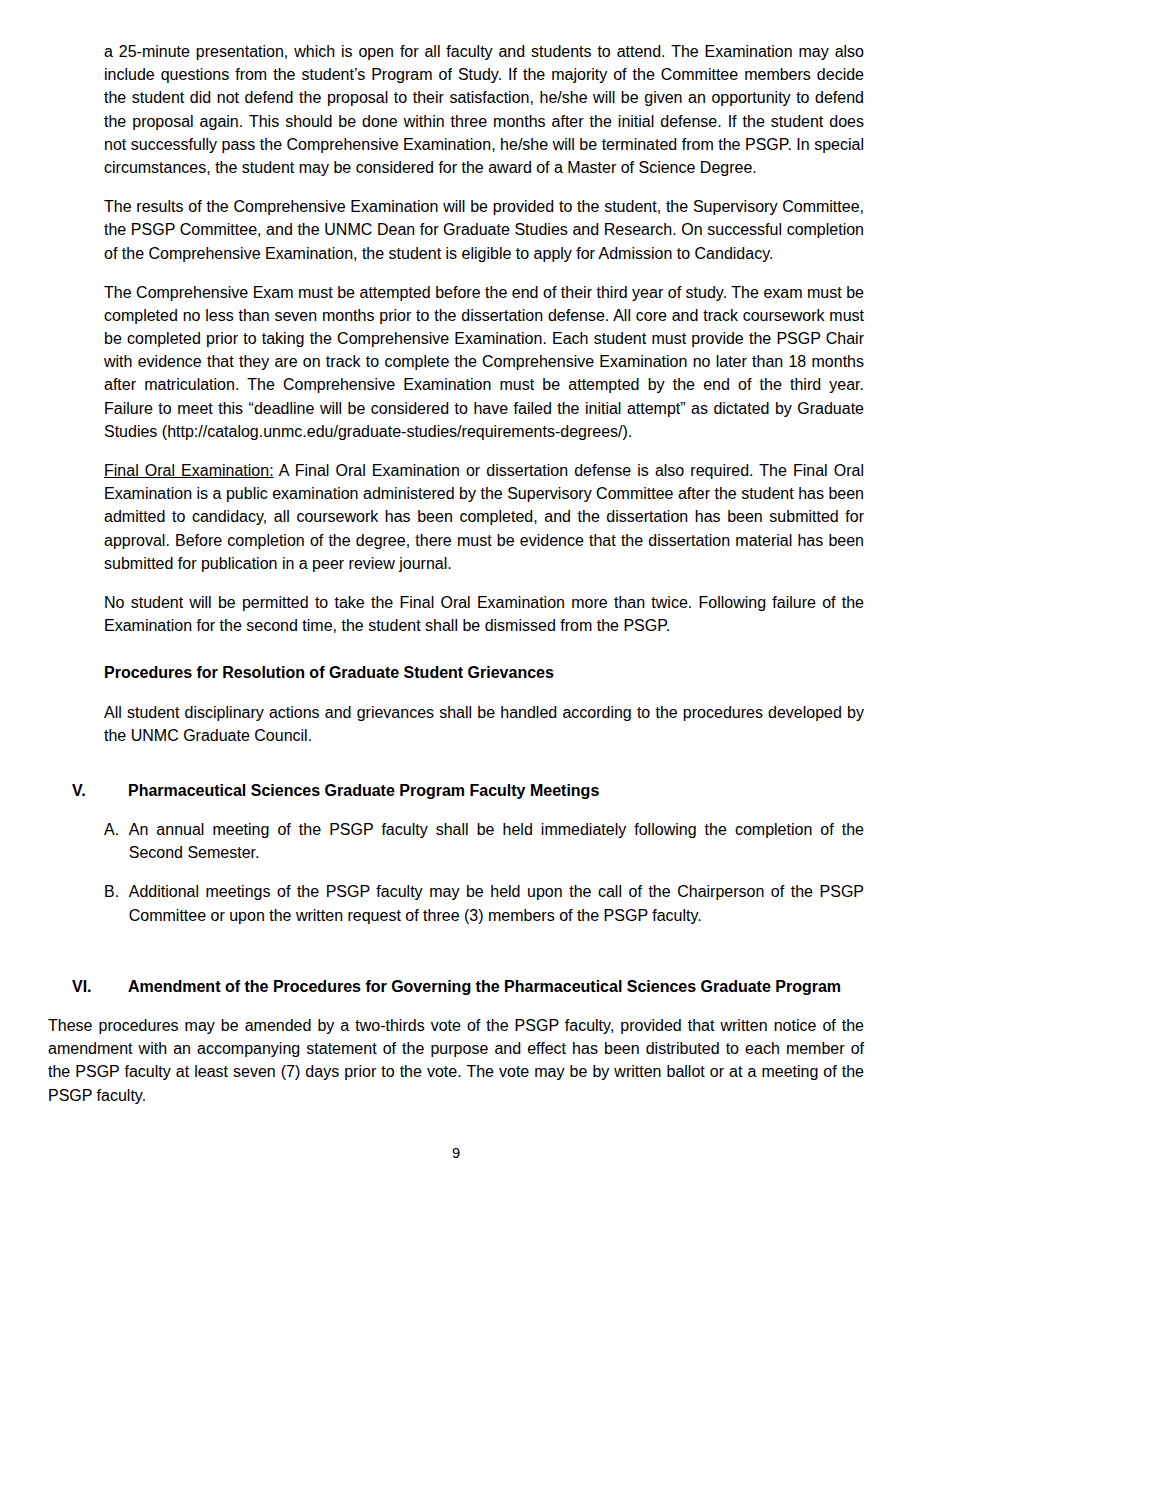a 25-minute presentation, which is open for all faculty and students to attend. The Examination may also include questions from the student’s Program of Study. If the majority of the Committee members decide the student did not defend the proposal to their satisfaction, he/she will be given an opportunity to defend the proposal again. This should be done within three months after the initial defense. If the student does not successfully pass the Comprehensive Examination, he/she will be terminated from the PSGP. In special circumstances, the student may be considered for the award of a Master of Science Degree.
The results of the Comprehensive Examination will be provided to the student, the Supervisory Committee, the PSGP Committee, and the UNMC Dean for Graduate Studies and Research. On successful completion of the Comprehensive Examination, the student is eligible to apply for Admission to Candidacy.
The Comprehensive Exam must be attempted before the end of their third year of study. The exam must be completed no less than seven months prior to the dissertation defense. All core and track coursework must be completed prior to taking the Comprehensive Examination. Each student must provide the PSGP Chair with evidence that they are on track to complete the Comprehensive Examination no later than 18 months after matriculation. The Comprehensive Examination must be attempted by the end of the third year. Failure to meet this “deadline will be considered to have failed the initial attempt” as dictated by Graduate Studies (http://catalog.unmc.edu/graduate-studies/requirements-degrees/).
Final Oral Examination: A Final Oral Examination or dissertation defense is also required. The Final Oral Examination is a public examination administered by the Supervisory Committee after the student has been admitted to candidacy, all coursework has been completed, and the dissertation has been submitted for approval. Before completion of the degree, there must be evidence that the dissertation material has been submitted for publication in a peer review journal.
No student will be permitted to take the Final Oral Examination more than twice. Following failure of the Examination for the second time, the student shall be dismissed from the PSGP.
Procedures for Resolution of Graduate Student Grievances
All student disciplinary actions and grievances shall be handled according to the procedures developed by the UNMC Graduate Council.
V. Pharmaceutical Sciences Graduate Program Faculty Meetings
A. An annual meeting of the PSGP faculty shall be held immediately following the completion of the Second Semester.
B. Additional meetings of the PSGP faculty may be held upon the call of the Chairperson of the PSGP Committee or upon the written request of three (3) members of the PSGP faculty.
VI. Amendment of the Procedures for Governing the Pharmaceutical Sciences Graduate Program
These procedures may be amended by a two-thirds vote of the PSGP faculty, provided that written notice of the amendment with an accompanying statement of the purpose and effect has been distributed to each member of the PSGP faculty at least seven (7) days prior to the vote. The vote may be by written ballot or at a meeting of the PSGP faculty.
9